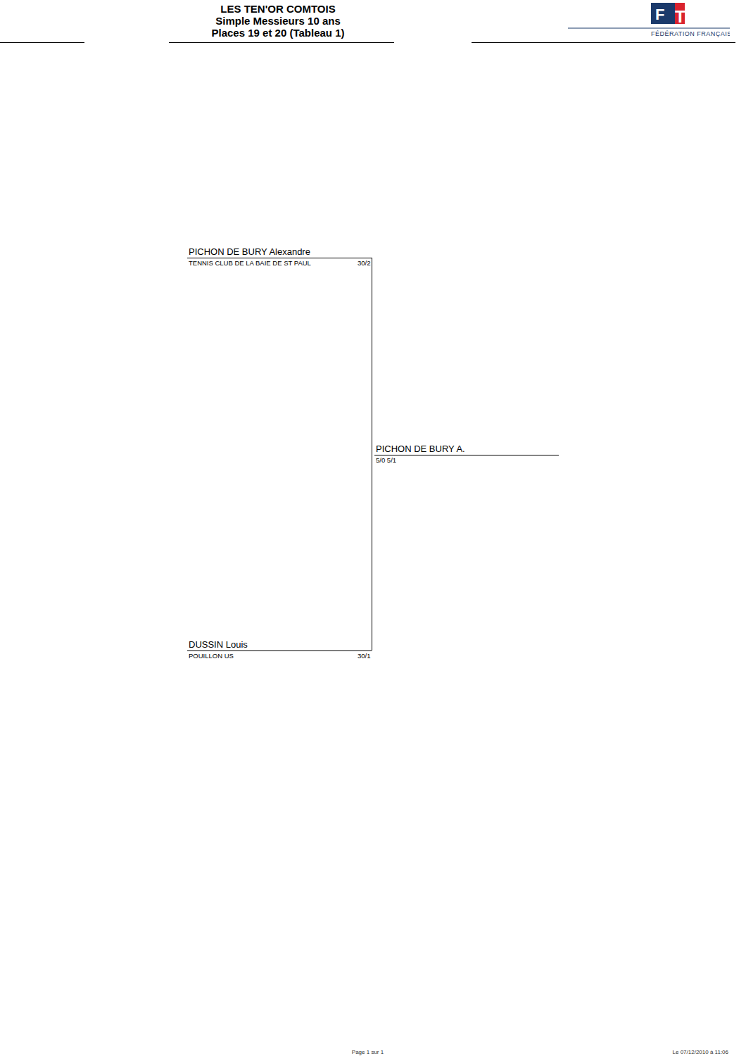LES TEN'OR COMTOIS
Simple Messieurs 10 ans
Places 19 et 20 (Tableau 1)
F T FÉDÉRATION FRANÇAISE DE TENNIS
PICHON DE BURY Alexandre
TENNIS CLUB DE LA BAIE DE ST PAUL
30/2
DUSSIN Louis
POUILLON US
30/1
PICHON DE BURY A.
5/0 5/1
Page 1 sur 1
Le 07/12/2010 à 11:06